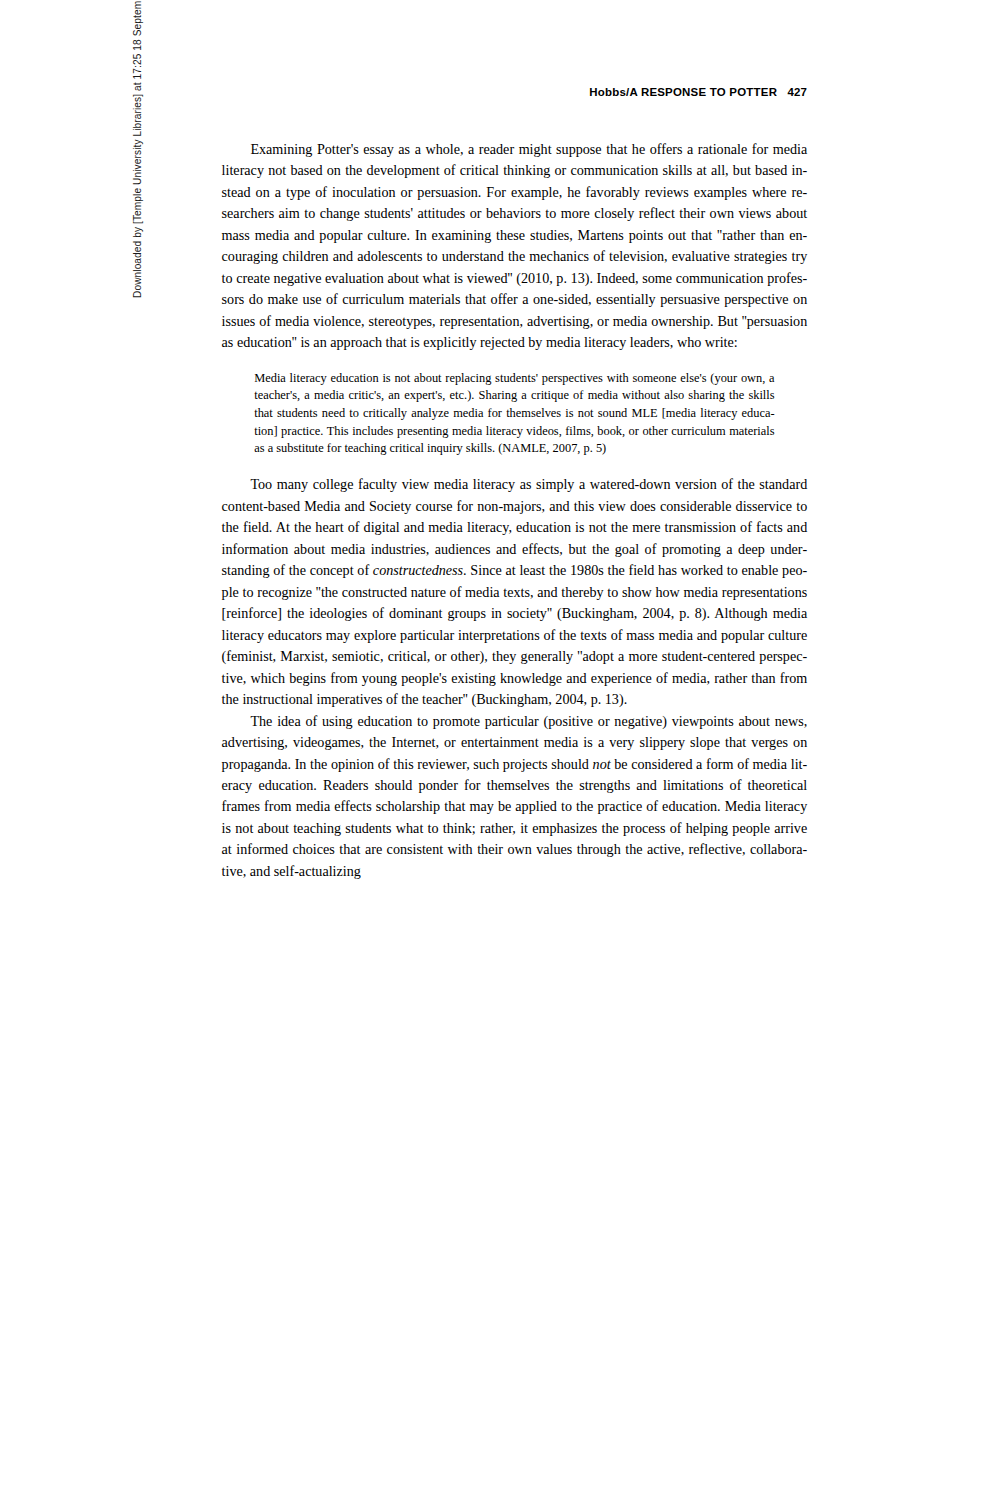Downloaded by [Temple University Libraries] at 17:25 18 September 2011
Hobbs/A RESPONSE TO POTTER 427
Examining Potter's essay as a whole, a reader might suppose that he offers a rationale for media literacy not based on the development of critical thinking or communication skills at all, but based instead on a type of inoculation or persuasion. For example, he favorably reviews examples where researchers aim to change students' attitudes or behaviors to more closely reflect their own views about mass media and popular culture. In examining these studies, Martens points out that ''rather than encouraging children and adolescents to understand the mechanics of television, evaluative strategies try to create negative evaluation about what is viewed'' (2010, p. 13). Indeed, some communication professors do make use of curriculum materials that offer a one-sided, essentially persuasive perspective on issues of media violence, stereotypes, representation, advertising, or media ownership. But ''persuasion as education'' is an approach that is explicitly rejected by media literacy leaders, who write:
Media literacy education is not about replacing students' perspectives with someone else's (your own, a teacher's, a media critic's, an expert's, etc.). Sharing a critique of media without also sharing the skills that students need to critically analyze media for themselves is not sound MLE [media literacy education] practice. This includes presenting media literacy videos, films, book, or other curriculum materials as a substitute for teaching critical inquiry skills. (NAMLE, 2007, p. 5)
Too many college faculty view media literacy as simply a watered-down version of the standard content-based Media and Society course for non-majors, and this view does considerable disservice to the field. At the heart of digital and media literacy, education is not the mere transmission of facts and information about media industries, audiences and effects, but the goal of promoting a deep understanding of the concept of constructedness. Since at least the 1980s the field has worked to enable people to recognize ''the constructed nature of media texts, and thereby to show how media representations [reinforce] the ideologies of dominant groups in society'' (Buckingham, 2004, p. 8). Although media literacy educators may explore particular interpretations of the texts of mass media and popular culture (feminist, Marxist, semiotic, critical, or other), they generally ''adopt a more student-centered perspective, which begins from young people's existing knowledge and experience of media, rather than from the instructional imperatives of the teacher'' (Buckingham, 2004, p. 13).
The idea of using education to promote particular (positive or negative) viewpoints about news, advertising, videogames, the Internet, or entertainment media is a very slippery slope that verges on propaganda. In the opinion of this reviewer, such projects should not be considered a form of media literacy education. Readers should ponder for themselves the strengths and limitations of theoretical frames from media effects scholarship that may be applied to the practice of education. Media literacy is not about teaching students what to think; rather, it emphasizes the process of helping people arrive at informed choices that are consistent with their own values through the active, reflective, collaborative, and self-actualizing